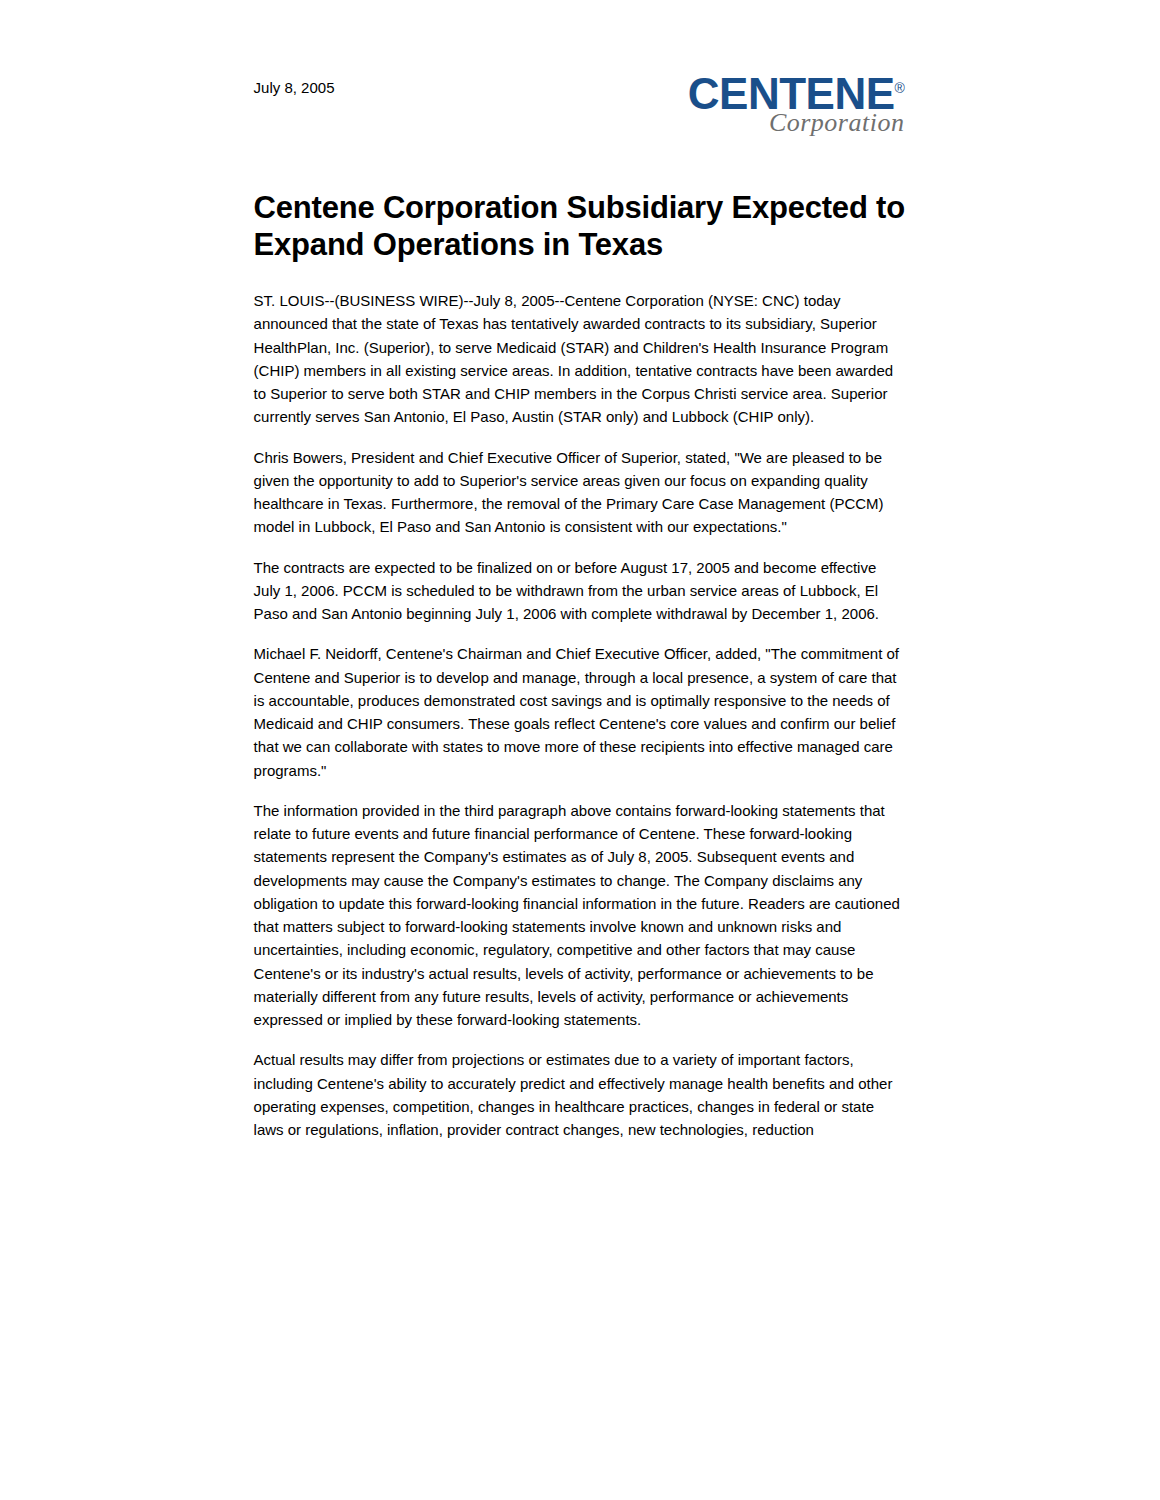July 8, 2005
CENTENE®
Corporation
Centene Corporation Subsidiary Expected to Expand Operations in Texas
ST. LOUIS--(BUSINESS WIRE)--July 8, 2005--Centene Corporation (NYSE: CNC) today announced that the state of Texas has tentatively awarded contracts to its subsidiary, Superior HealthPlan, Inc. (Superior), to serve Medicaid (STAR) and Children's Health Insurance Program (CHIP) members in all existing service areas. In addition, tentative contracts have been awarded to Superior to serve both STAR and CHIP members in the Corpus Christi service area. Superior currently serves San Antonio, El Paso, Austin (STAR only) and Lubbock (CHIP only).
Chris Bowers, President and Chief Executive Officer of Superior, stated, "We are pleased to be given the opportunity to add to Superior's service areas given our focus on expanding quality healthcare in Texas. Furthermore, the removal of the Primary Care Case Management (PCCM) model in Lubbock, El Paso and San Antonio is consistent with our expectations."
The contracts are expected to be finalized on or before August 17, 2005 and become effective July 1, 2006. PCCM is scheduled to be withdrawn from the urban service areas of Lubbock, El Paso and San Antonio beginning July 1, 2006 with complete withdrawal by December 1, 2006.
Michael F. Neidorff, Centene's Chairman and Chief Executive Officer, added, "The commitment of Centene and Superior is to develop and manage, through a local presence, a system of care that is accountable, produces demonstrated cost savings and is optimally responsive to the needs of Medicaid and CHIP consumers. These goals reflect Centene's core values and confirm our belief that we can collaborate with states to move more of these recipients into effective managed care programs."
The information provided in the third paragraph above contains forward-looking statements that relate to future events and future financial performance of Centene. These forward-looking statements represent the Company's estimates as of July 8, 2005. Subsequent events and developments may cause the Company's estimates to change. The Company disclaims any obligation to update this forward-looking financial information in the future. Readers are cautioned that matters subject to forward-looking statements involve known and unknown risks and uncertainties, including economic, regulatory, competitive and other factors that may cause Centene's or its industry's actual results, levels of activity, performance or achievements to be materially different from any future results, levels of activity, performance or achievements expressed or implied by these forward-looking statements.
Actual results may differ from projections or estimates due to a variety of important factors, including Centene's ability to accurately predict and effectively manage health benefits and other operating expenses, competition, changes in healthcare practices, changes in federal or state laws or regulations, inflation, provider contract changes, new technologies, reduction